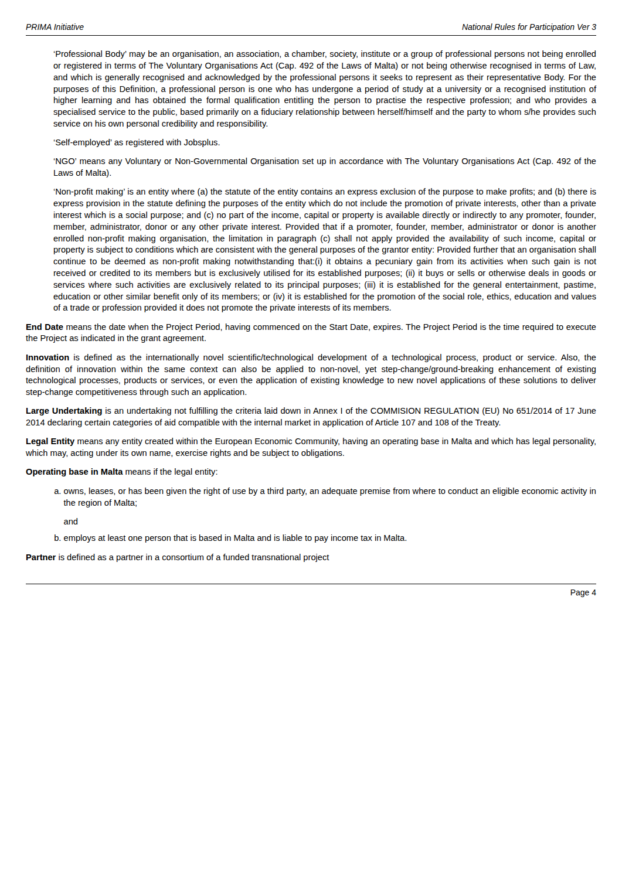PRIMA Initiative
National Rules for Participation Ver 3
‘Professional Body’ may be an organisation, an association, a chamber, society, institute or a group of professional persons not being enrolled or registered in terms of The Voluntary Organisations Act (Cap. 492 of the Laws of Malta) or not being otherwise recognised in terms of Law, and which is generally recognised and acknowledged by the professional persons it seeks to represent as their representative Body. For the purposes of this Definition, a professional person is one who has undergone a period of study at a university or a recognised institution of higher learning and has obtained the formal qualification entitling the person to practise the respective profession; and who provides a specialised service to the public, based primarily on a fiduciary relationship between herself/himself and the party to whom s/he provides such service on his own personal credibility and responsibility.
‘Self-employed’ as registered with Jobsplus.
‘NGO’ means any Voluntary or Non-Governmental Organisation set up in accordance with The Voluntary Organisations Act (Cap. 492 of the Laws of Malta).
‘Non-profit making’ is an entity where (a) the statute of the entity contains an express exclusion of the purpose to make profits; and (b) there is express provision in the statute defining the purposes of the entity which do not include the promotion of private interests, other than a private interest which is a social purpose; and (c) no part of the income, capital or property is available directly or indirectly to any promoter, founder, member, administrator, donor or any other private interest. Provided that if a promoter, founder, member, administrator or donor is another enrolled non-profit making organisation, the limitation in paragraph (c) shall not apply provided the availability of such income, capital or property is subject to conditions which are consistent with the general purposes of the grantor entity: Provided further that an organisation shall continue to be deemed as non-profit making notwithstanding that:(i) it obtains a pecuniary gain from its activities when such gain is not received or credited to its members but is exclusively utilised for its established purposes; (ii) it buys or sells or otherwise deals in goods or services where such activities are exclusively related to its principal purposes; (iii) it is established for the general entertainment, pastime, education or other similar benefit only of its members; or (iv) it is established for the promotion of the social role, ethics, education and values of a trade or profession provided it does not promote the private interests of its members.
End Date means the date when the Project Period, having commenced on the Start Date, expires. The Project Period is the time required to execute the Project as indicated in the grant agreement.
Innovation is defined as the internationally novel scientific/technological development of a technological process, product or service. Also, the definition of innovation within the same context can also be applied to non-novel, yet step-change/ground-breaking enhancement of existing technological processes, products or services, or even the application of existing knowledge to new novel applications of these solutions to deliver step-change competitiveness through such an application.
Large Undertaking is an undertaking not fulfilling the criteria laid down in Annex I of the COMMISION REGULATION (EU) No 651/2014 of 17 June 2014 declaring certain categories of aid compatible with the internal market in application of Article 107 and 108 of the Treaty.
Legal Entity means any entity created within the European Economic Community, having an operating base in Malta and which has legal personality, which may, acting under its own name, exercise rights and be subject to obligations.
Operating base in Malta means if the legal entity:
owns, leases, or has been given the right of use by a third party, an adequate premise from where to conduct an eligible economic activity in the region of Malta;
and
employs at least one person that is based in Malta and is liable to pay income tax in Malta.
Partner is defined as a partner in a consortium of a funded transnational project
Page 4